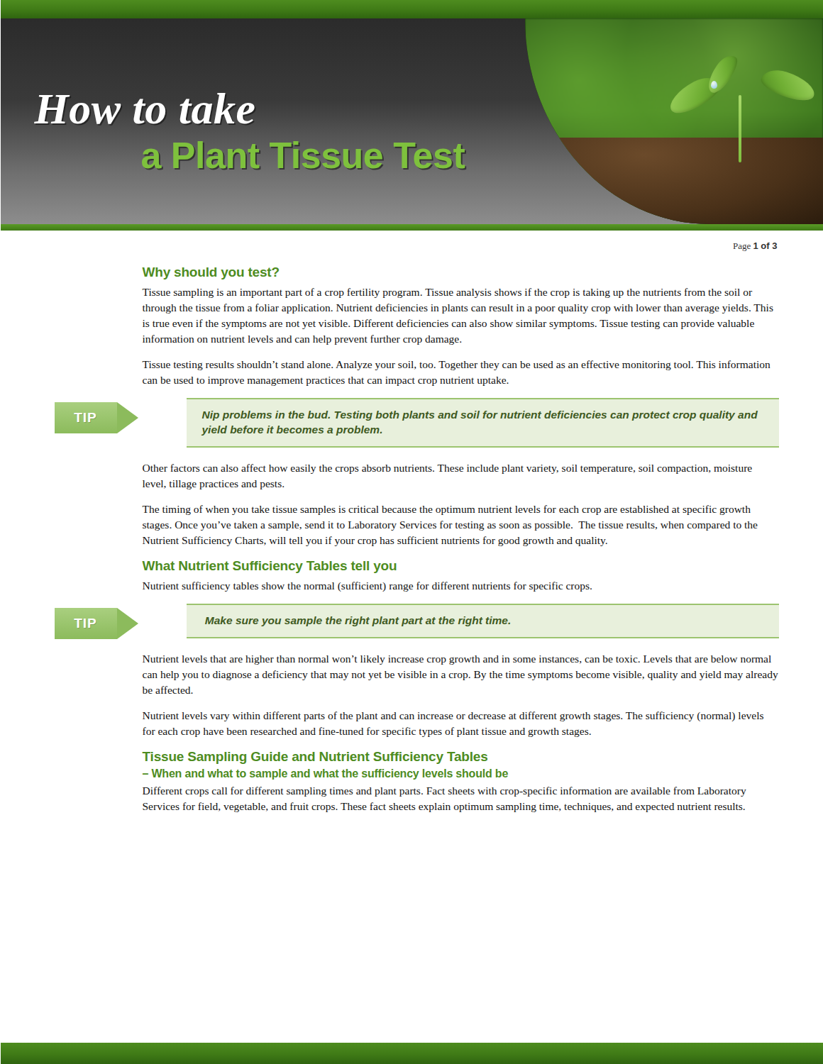How to take
a Plant Tissue Test
Page 1 of 3
Why should you test?
Tissue sampling is an important part of a crop fertility program. Tissue analysis shows if the crop is taking up the nutrients from the soil or through the tissue from a foliar application. Nutrient deficiencies in plants can result in a poor quality crop with lower than average yields. This is true even if the symptoms are not yet visible. Different deficiencies can also show similar symptoms. Tissue testing can provide valuable information on nutrient levels and can help prevent further crop damage.
Tissue testing results shouldn’t stand alone. Analyze your soil, too. Together they can be used as an effective monitoring tool. This information can be used to improve management practices that can impact crop nutrient uptake.
TIP
Nip problems in the bud. Testing both plants and soil for nutrient deficiencies can protect crop quality and yield before it becomes a problem.
Other factors can also affect how easily the crops absorb nutrients. These include plant variety, soil temperature, soil compaction, moisture level, tillage practices and pests.
The timing of when you take tissue samples is critical because the optimum nutrient levels for each crop are established at specific growth stages. Once you’ve taken a sample, send it to Laboratory Services for testing as soon as possible. The tissue results, when compared to the Nutrient Sufficiency Charts, will tell you if your crop has sufficient nutrients for good growth and quality.
What Nutrient Sufficiency Tables tell you
Nutrient sufficiency tables show the normal (sufficient) range for different nutrients for specific crops.
TIP
Make sure you sample the right plant part at the right time.
Nutrient levels that are higher than normal won’t likely increase crop growth and in some instances, can be toxic. Levels that are below normal can help you to diagnose a deficiency that may not yet be visible in a crop. By the time symptoms become visible, quality and yield may already be affected.
Nutrient levels vary within different parts of the plant and can increase or decrease at different growth stages. The sufficiency (normal) levels for each crop have been researched and fine-tuned for specific types of plant tissue and growth stages.
Tissue Sampling Guide and Nutrient Sufficiency Tables
– When and what to sample and what the sufficiency levels should be
Different crops call for different sampling times and plant parts. Fact sheets with crop-specific information are available from Laboratory Services for field, vegetable, and fruit crops. These fact sheets explain optimum sampling time, techniques, and expected nutrient results.